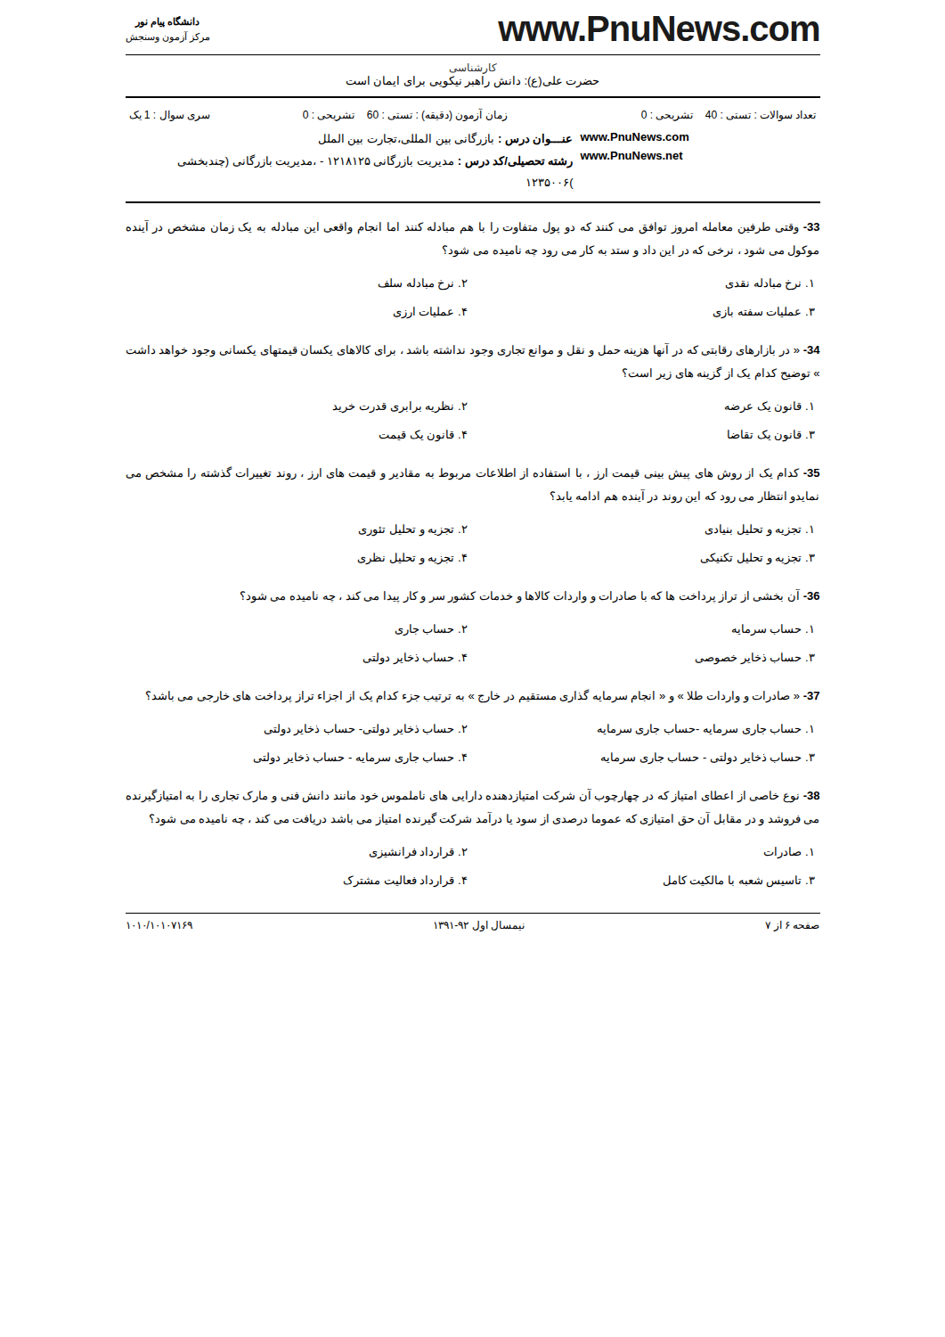www.PnuNews.com
دانشگاه پیام نور
مرکز آزمون وسنجش
کارشناسی
حضرت علی(ع): دانش راهبر نیکویی برای ایمان است
| تعداد سوالات : تستی : 40 تشریحی : 0 | زمان آزمون (دقیقه) : تستی : 60 تشریحی : 0 | سری سوال : 1 یک |
| www.PnuNews.com www.PnuNews.net | عنـــوان درس : بازرگانی بین المللی،تجارت بین الملل رشته تحصیلی/کد درس : مدیریت بازرگانی ۱۲۱۸۱۲۵ - ،مدیریت بازرگانی (چندبخشی )۱۲۳۵۰۰۶ |
33- وقتی طرفین معامله امروز توافق می کنند که دو پول متفاوت را با هم مبادله کنند اما انجام واقعی این مبادله به یک زمان مشخص در آینده موکول می شود ، نرخی که در این داد و ستد به کار می رود چه نامیده می شود؟
| ۱. نرخ مبادله نقدی | ۲. نرخ مبادله سلف |
| ۳. عملیات سفته بازی | ۴. عملیات ارزی |
34- « در بازارهای رقابتی که در آنها هزینه حمل و نقل و موانع تجاری وجود نداشته باشد ، برای کالاهای یکسان قیمتهای یکسانی وجود خواهد داشت » توضیح کدام یک از گزینه های زیر است؟
| ۱. قانون یک عرضه | ۲. نظریه برابری قدرت خرید |
| ۳. قانون یک تقاضا | ۴. قانون یک قیمت |
35- کدام یک از روش های پیش بینی قیمت ارز ، با استفاده از اطلاعات مربوط به مقادیر و قیمت های ارز ، روند تغییرات گذشته را مشخص می نمایدو انتظار می رود که این روند در آینده هم ادامه یابد؟
| ۱. تجزیه و تحلیل بنیادی | ۲. تجزیه و تحلیل تئوری |
| ۳. تجزیه و تحلیل تکنیکی | ۴. تجزیه و تحلیل نظری |
36- آن بخشی از تراز پرداخت ها که با صادرات و واردات کالاها و خدمات کشور سر و کار پیدا می کند ، چه نامیده می شود؟
| ۱. حساب سرمایه | ۲. حساب جاری |
| ۳. حساب ذخایر خصوصی | ۴. حساب ذخایر دولتی |
37- « صادرات و واردات طلا » و « انجام سرمایه گذاری مستقیم در خارج » به ترتیب جزء کدام یک از اجزاء تراز پرداخت های خارجی می باشد؟
| ۱. حساب جاری سرمایه -حساب جاری سرمایه | ۲. حساب ذخایر دولتی- حساب ذخایر دولتی |
| ۳. حساب ذخایر دولتی - حساب جاری سرمایه | ۴. حساب جاری سرمایه - حساب ذخایر دولتی |
38- نوع خاصی از اعطای امتیاز که در چهارچوب آن شرکت امتیازدهنده دارایی های ناملموس خود مانند دانش فنی و مارک تجاری را به امتیازگیرنده می فروشد و در مقابل آن حق امتیازی که عموما درصدی از سود یا درآمد شرکت گیرنده امتیاز می باشد دریافت می کند ، چه نامیده می شود؟
| ۱. صادرات | ۲. قرارداد فرانشیزی |
| ۳. تاسیس شعبه با مالکیت کامل | ۴. قرارداد فعالیت مشترک |
صفحه ۶ از ۷
نیمسال اول ۹۲-۱۳۹۱
۱۰۱۰/۱۰۱۰۷۱۶۹